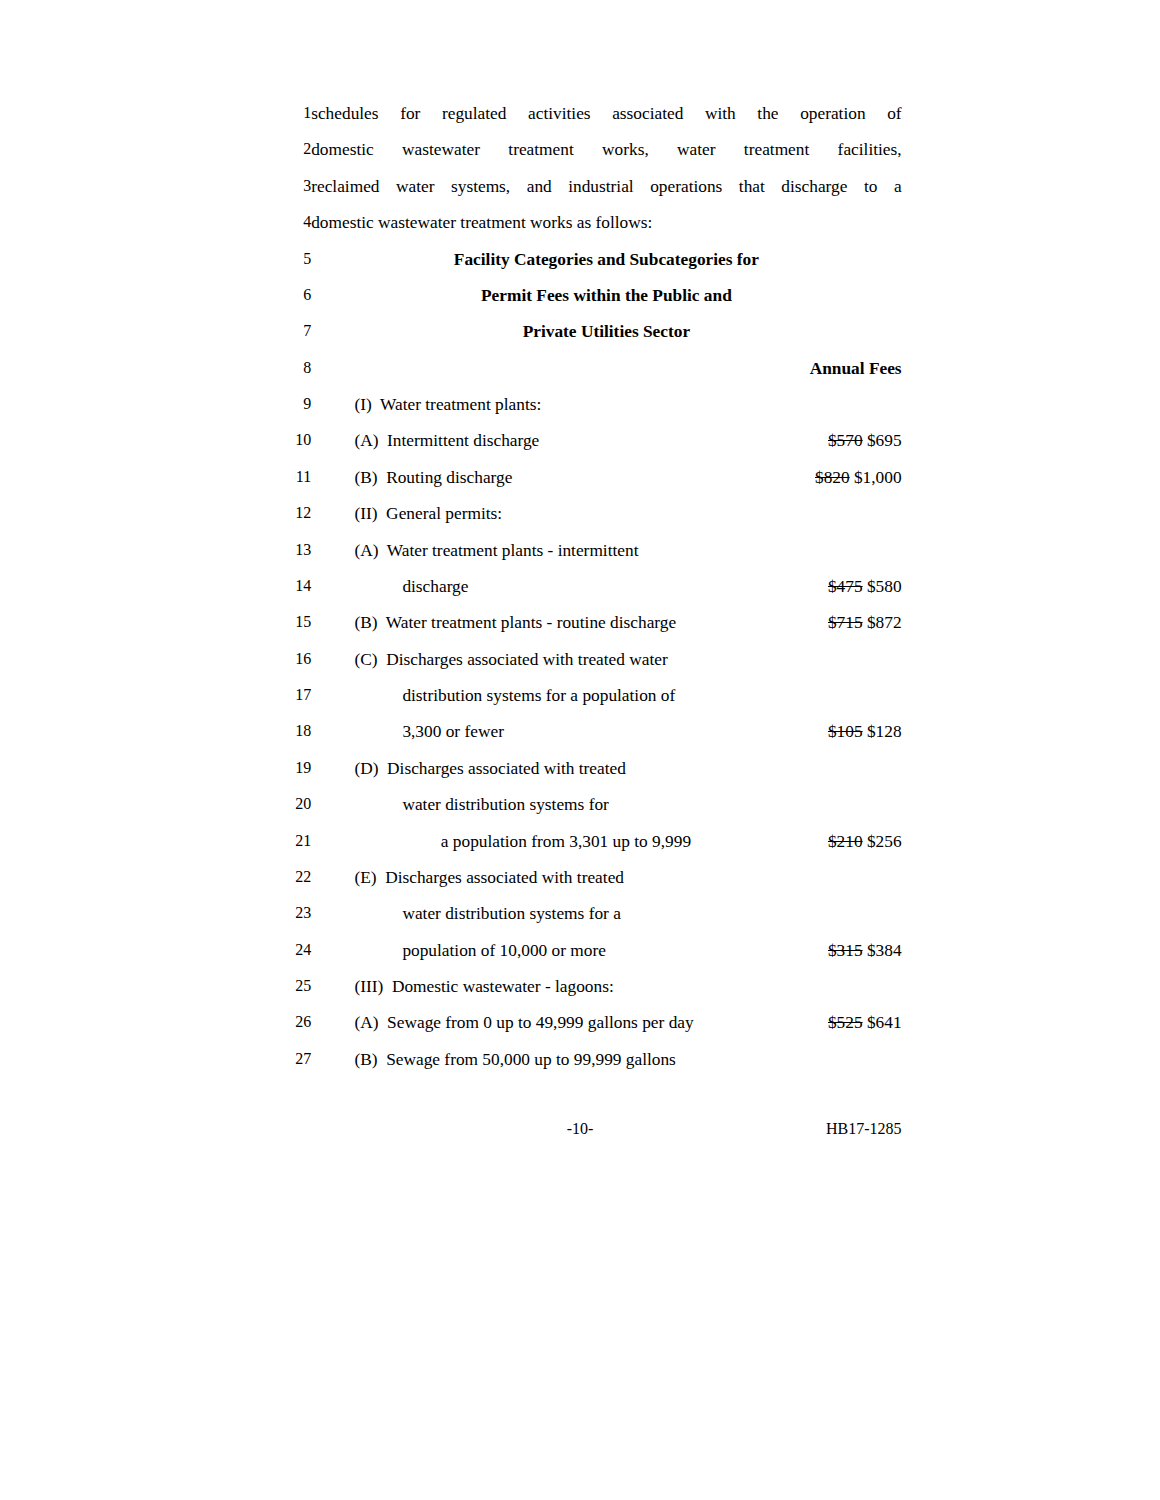| 1 | schedules for regulated activities associated with the operation of |
| 2 | domestic wastewater treatment works, water treatment facilities, |
| 3 | reclaimed water systems, and industrial operations that discharge to a |
| 4 | domestic wastewater treatment works as follows: |
| 5 | Facility Categories and Subcategories for |
| 6 | Permit Fees within the Public and |
| 7 | Private Utilities Sector |
| 8 | Annual Fees |
| 9 | (I) Water treatment plants: |
| 10 | (A) Intermittent discharge $570 $695 |
| 11 | (B) Routing discharge $820 $1,000 |
| 12 | (II) General permits: |
| 13 | (A) Water treatment plants - intermittent |
| 14 | discharge $475 $580 |
| 15 | (B) Water treatment plants - routine discharge $715 $872 |
| 16 | (C) Discharges associated with treated water |
| 17 | distribution systems for a population of |
| 18 | 3,300 or fewer $105 $128 |
| 19 | (D) Discharges associated with treated |
| 20 | water distribution systems for |
| 21 | a population from 3,301 up to 9,999 $210 $256 |
| 22 | (E) Discharges associated with treated |
| 23 | water distribution systems for a |
| 24 | population of 10,000 or more $315 $384 |
| 25 | (III) Domestic wastewater - lagoons: |
| 26 | (A) Sewage from 0 up to 49,999 gallons per day $525 $641 |
| 27 | (B) Sewage from 50,000 up to 99,999 gallons |
-10- HB17-1285